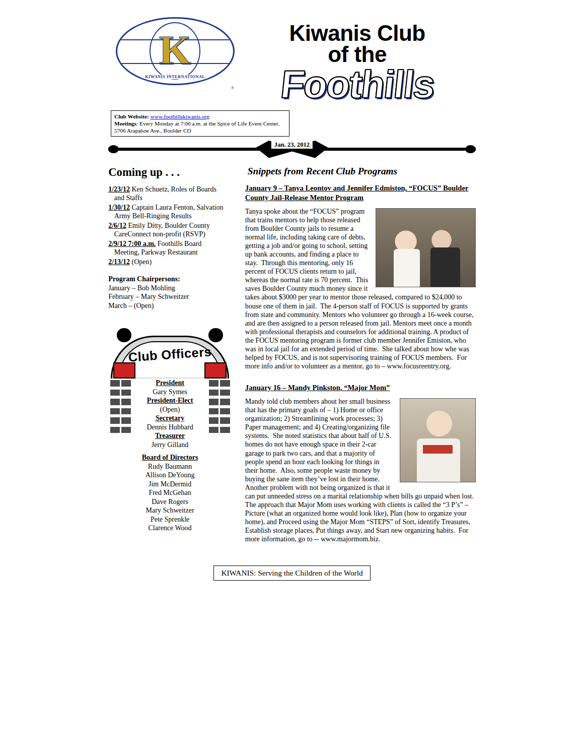K
KIWANIS INTERNATIONAL
®
Kiwanis Club
of the
Foothills
Club Website: www.foothillskiwanis.org
Meetings: Every Monday at 7:00 a.m. at the Spice of Life Event Center, 5706 Arapahoe Ave., Boulder CO
Jan. 23, 2012
Coming up . . .
1/23/12 Ken Schuetz, Roles of Boards
and Staffs
1/30/12 Captain Laura Fenton, Salvation
Army Bell-Ringing Results
2/6/12 Emily Ditty, Boulder County
CareConnect non-profit (RSVP)
2/9/12 7:00 a.m. Foothills Board
Meeting, Parkway Restaurant
2/13/12 (Open)
Program Chairpersons:
January – Bob Mohling
February – Mary Schweitzer
March – (Open)
Club Officers
President
Gary Symes
President-Elect
(Open)
Secretary
Dennis Hubbard
Treasurer
Jerry Gilland
Board of Directors
Rudy Baumann
Allison DeYoung
Jim McDermid
Fred McGehan
Dave Rogers
Mary Schweitzer
Pete Sprenkle
Clarence Wood
Snippets from Recent Club Programs
January 9 – Tanya Leontov and Jennifer Edmiston, “FOCUS” Boulder County Jail-Release Mentor Program
Tanya spoke about the “FOCUS” program that trains mentors to help those released from Boulder County jails to resume a normal life, including taking care of debts, getting a job and/or going to school, setting up bank accounts, and finding a place to stay. Through this mentoring, only 16 percent of FOCUS clients return to jail, whereas the normal rate is 70 percent. This saves Boulder County much money since it takes about $3000 per year to mentor those released, compared to $24,000 to house one of them in jail. The 4-person staff of FOCUS is supported by grants from state and community. Mentors who volunteer go through a 16-week course, and are then assigned to a person released from jail. Mentors meet once a month with professional therapists and counselors for additional training. A product of the FOCUS mentoring program is former club member Jennifer Emiston, who was in local jail for an extended period of time. She talked about how whe was helped by FOCUS, and is not supervisoring training of FOCUS members. For more info and/or to volunteer as a mentor, go to – www.focusreentry.org.
January 16 – Mandy Pinkston, “Major Mom”
Mandy told club members about her small business that has the primary goals of – 1) Home or office organization; 2) Streamlining work processes; 3) Paper management; and 4) Creating/organizing file systems. She noted statistics that about half of U.S. homes do not have enough space in their 2-car garage to park two cars, and that a majority of people spend an hour each looking for things in their home. Also, some people waste money by buying the sane item they’ve lost in their home. Another problem with not being organized is that it can put unneeded stress on a marital relationship when bills go unpaid when lost. The approach that Major Mom uses working with clients is called the “3 P’s” – Picture (what an organized home would look like), Plan (how to organize your home), and Proceed using the Major Mom “STEPS” of Sort, identify Treasures, Establish storage places, Put things away, and Start new organizing habits. For more information, go to -- www.majormom.biz.
KIWANIS: Serving the Children of the World